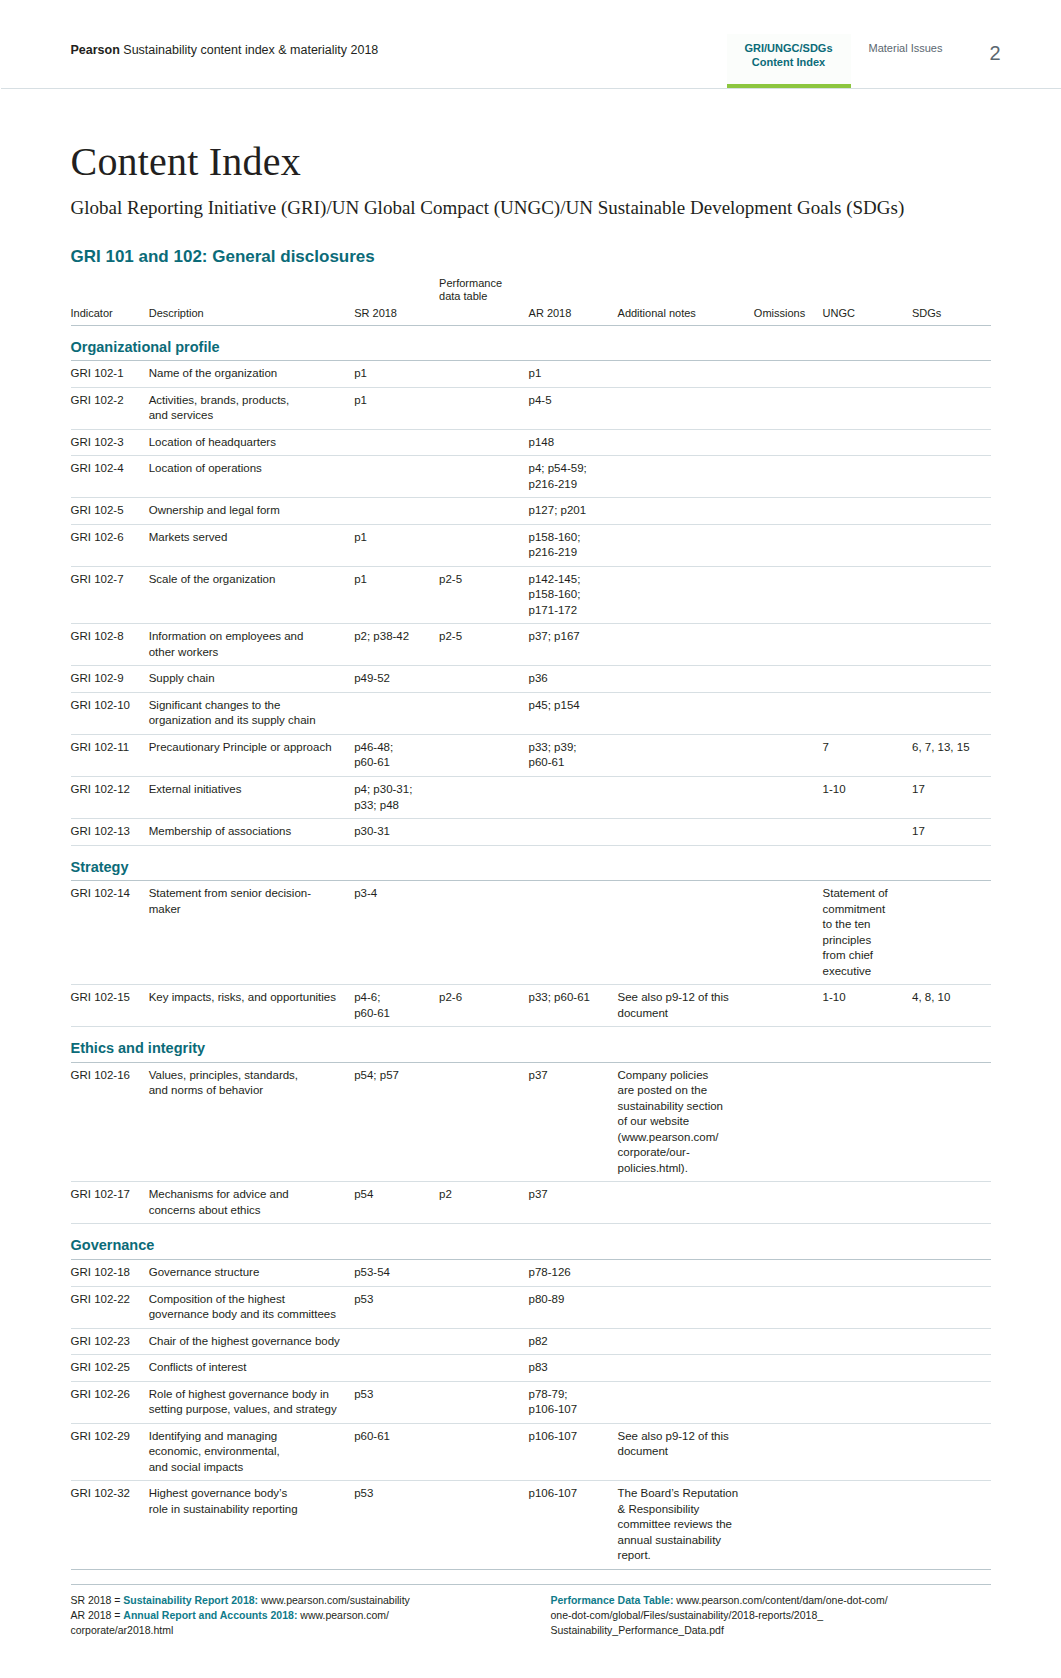Pearson Sustainability content index & materiality 2018
GRI/UNGC/SDGs
Content Index
Material Issues
2
Content Index
Global Reporting Initiative (GRI)/UN Global Compact (UNGC)/UN Sustainable Development Goals (SDGs)
GRI 101 and 102: General disclosures
| | | | Performance data table | | | | | |
| --- | --- | --- | --- | --- | --- | --- | --- | --- |
| Indicator | Description | SR 2018 | | AR 2018 | Additional notes | Omissions | UNGC | SDGs |
| Organizational profile |
| GRI 102-1 | Name of the organization | p1 | | p1 | | | | |
| GRI 102-2 | Activities, brands, products, and services | p1 | | p4-5 | | | | |
| GRI 102-3 | Location of headquarters | | | p148 | | | | |
| GRI 102-4 | Location of operations | | | p4; p54-59; p216-219 | | | | |
| GRI 102-5 | Ownership and legal form | | | p127; p201 | | | | |
| GRI 102-6 | Markets served | p1 | | p158-160; p216-219 | | | | |
| GRI 102-7 | Scale of the organization | p1 | p2-5 | p142-145; p158-160; p171-172 | | | | |
| GRI 102-8 | Information on employees and other workers | p2; p38-42 | p2-5 | p37; p167 | | | | |
| GRI 102-9 | Supply chain | p49-52 | | p36 | | | | |
| GRI 102-10 | Significant changes to the organization and its supply chain | | | p45; p154 | | | | |
| GRI 102-11 | Precautionary Principle or approach | p46-48; p60-61 | | p33; p39; p60-61 | | | 7 | 6, 7, 13, 15 |
| GRI 102-12 | External initiatives | p4; p30-31; p33; p48 | | | | | 1-10 | 17 |
| GRI 102-13 | Membership of associations | p30-31 | | | | | | 17 |
| Strategy |
| GRI 102-14 | Statement from senior decision- maker | p3-4 | | | | | Statement of commitment to the ten principles from chief executive | |
| GRI 102-15 | Key impacts, risks, and opportunities | p4-6; p60-61 | p2-6 | p33; p60-61 | See also p9-12 of this document | | 1-10 | 4, 8, 10 |
| Ethics and integrity |
| GRI 102-16 | Values, principles, standards, and norms of behavior | p54; p57 | | p37 | Company policies are posted on the sustainability section of our website (www.pearson.com/ corporate/our- policies.html). | | | |
| GRI 102-17 | Mechanisms for advice and concerns about ethics | p54 | p2 | p37 | | | | |
| Governance |
| GRI 102-18 | Governance structure | p53-54 | | p78-126 | | | | |
| GRI 102-22 | Composition of the highest governance body and its committees | p53 | | p80-89 | | | | |
| GRI 102-23 | Chair of the highest governance body | | | p82 | | | | |
| GRI 102-25 | Conflicts of interest | | | p83 | | | | |
| GRI 102-26 | Role of highest governance body in setting purpose, values, and strategy | p53 | | p78-79; p106-107 | | | | |
| GRI 102-29 | Identifying and managing economic, environmental, and social impacts | p60-61 | | p106-107 | See also p9-12 of this document | | | |
| GRI 102-32 | Highest governance body’s role in sustainability reporting | p53 | | p106-107 | The Board’s Reputation & Responsibility committee reviews the annual sustainability report. | | | |
SR 2018 = Sustainability Report 2018: www.pearson.com/sustainability
AR 2018 = Annual Report and Accounts 2018: www.pearson.com/
corporate/ar2018.html
Performance Data Table: www.pearson.com/content/dam/one-dot-com/
one-dot-com/global/Files/sustainability/2018-reports/2018_
Sustainability_Performance_Data.pdf